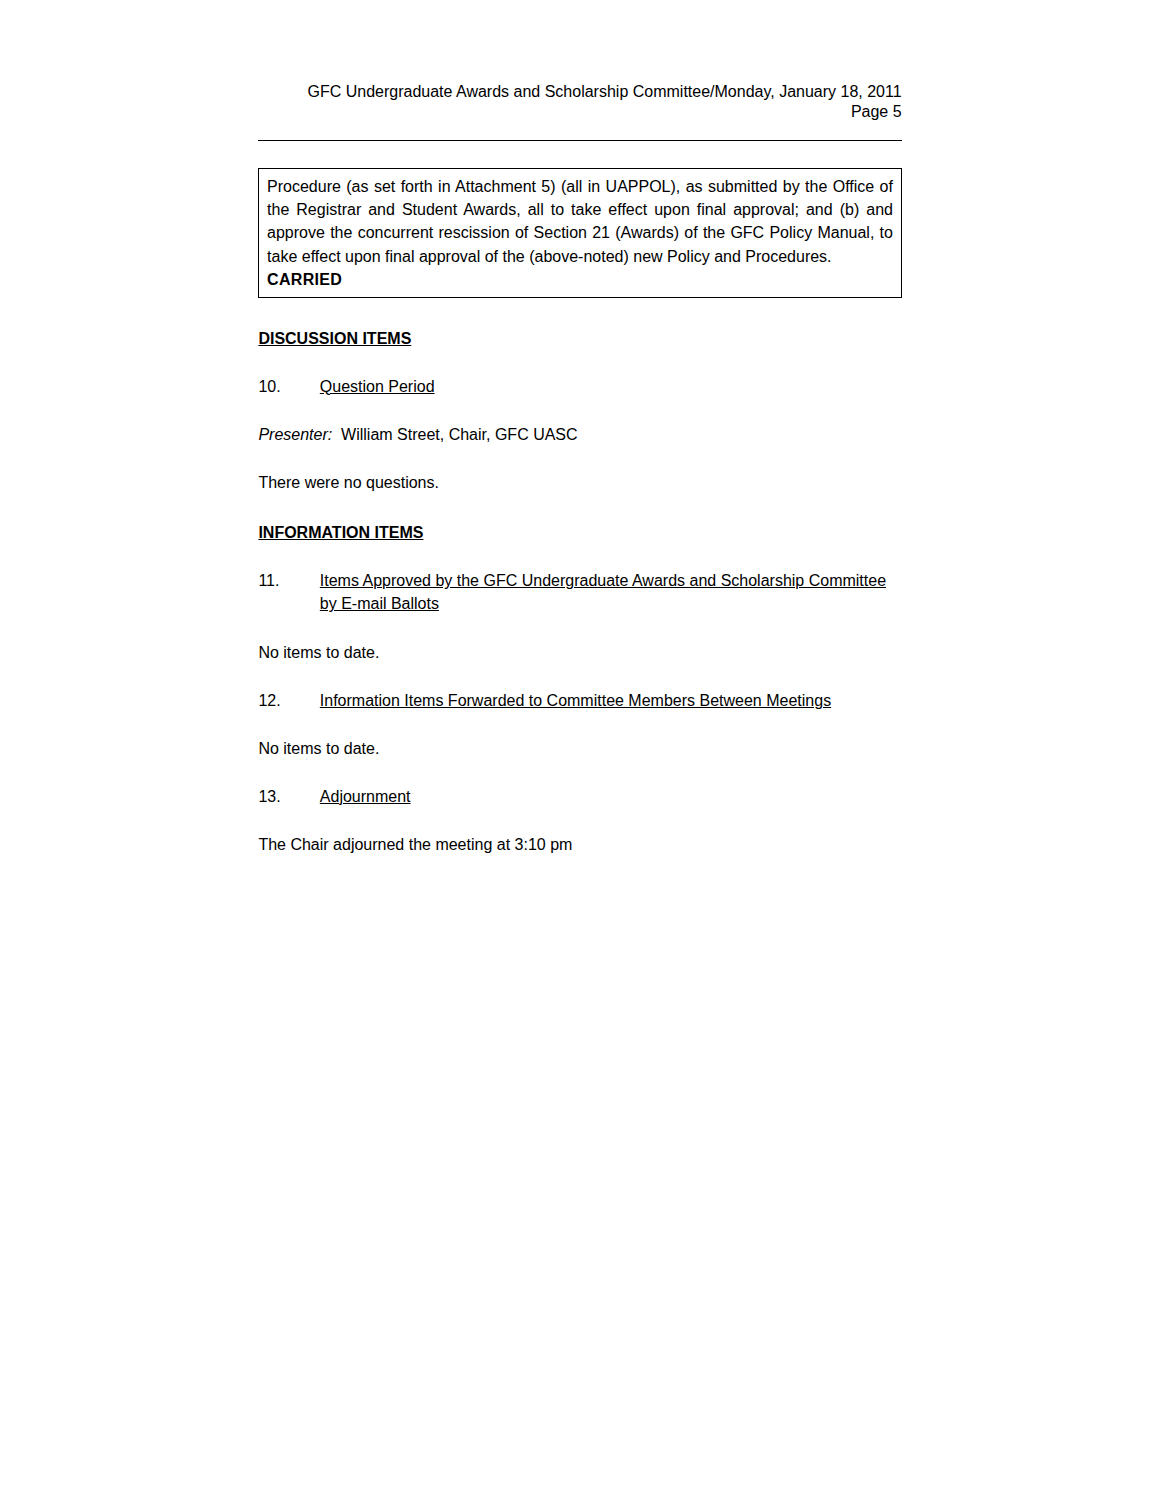GFC Undergraduate Awards and Scholarship Committee/Monday, January 18, 2011 Page 5
Procedure (as set forth in Attachment 5) (all in UAPPOL), as submitted by the Office of the Registrar and Student Awards, all to take effect upon final approval; and (b) and approve the concurrent rescission of Section 21 (Awards) of the GFC Policy Manual, to take effect upon final approval of the (above-noted) new Policy and Procedures.
CARRIED
DISCUSSION ITEMS
10. Question Period
Presenter: William Street, Chair, GFC UASC
There were no questions.
INFORMATION ITEMS
11. Items Approved by the GFC Undergraduate Awards and Scholarship Committee by E-mail Ballots
No items to date.
12. Information Items Forwarded to Committee Members Between Meetings
No items to date.
13. Adjournment
The Chair adjourned the meeting at 3:10 pm